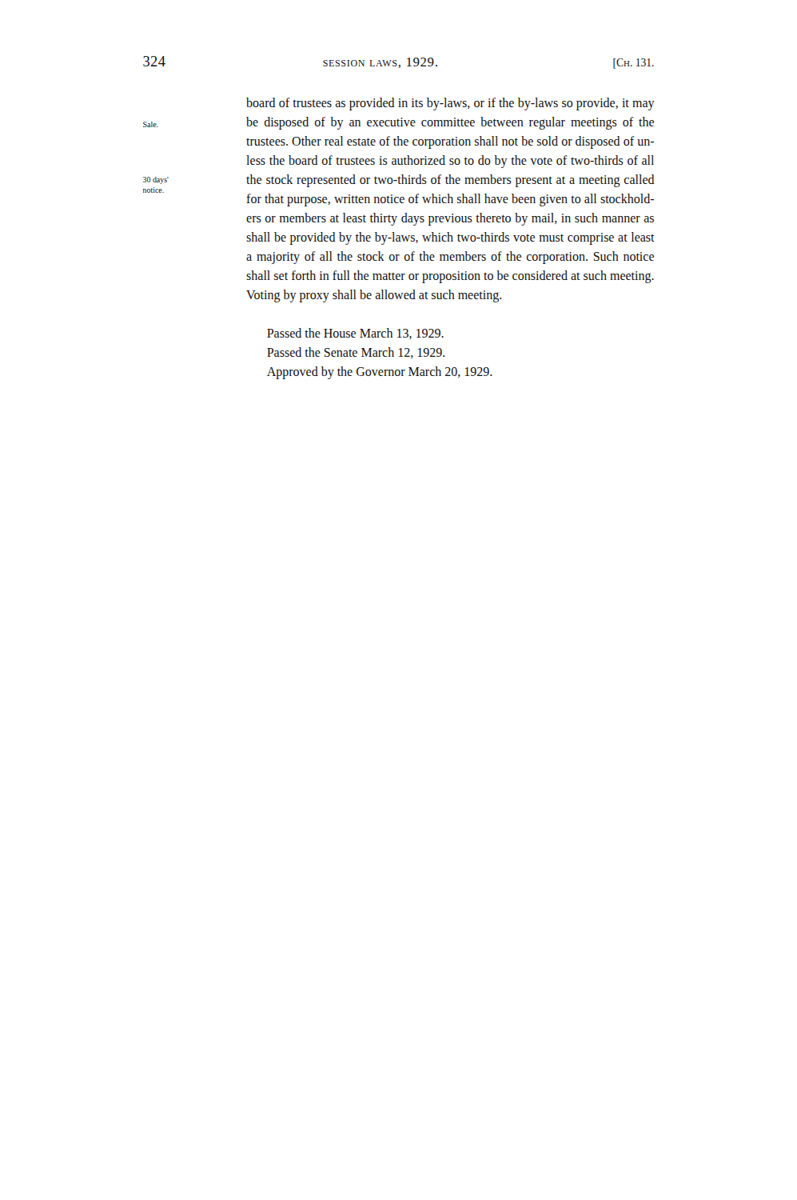324
Session Laws, 1929.
[CH. 131.
Sale.
30 days'
notice.
board of trustees as provided in its by-laws, or if the by-laws so provide, it may be disposed of by an executive committee between regular meetings of the trustees. Other real estate of the corporation shall not be sold or disposed of unless the board of trustees is authorized so to do by the vote of two-thirds of all the stock represented or two-thirds of the members present at a meeting called for that purpose, written notice of which shall have been given to all stockholders or members at least thirty days previous thereto by mail, in such manner as shall be provided by the by-laws, which two-thirds vote must comprise at least a majority of all the stock or of the members of the corporation. Such notice shall set forth in full the matter or proposition to be considered at such meeting. Voting by proxy shall be allowed at such meeting.
Passed the House March 13, 1929.
Passed the Senate March 12, 1929.
Approved by the Governor March 20, 1929.